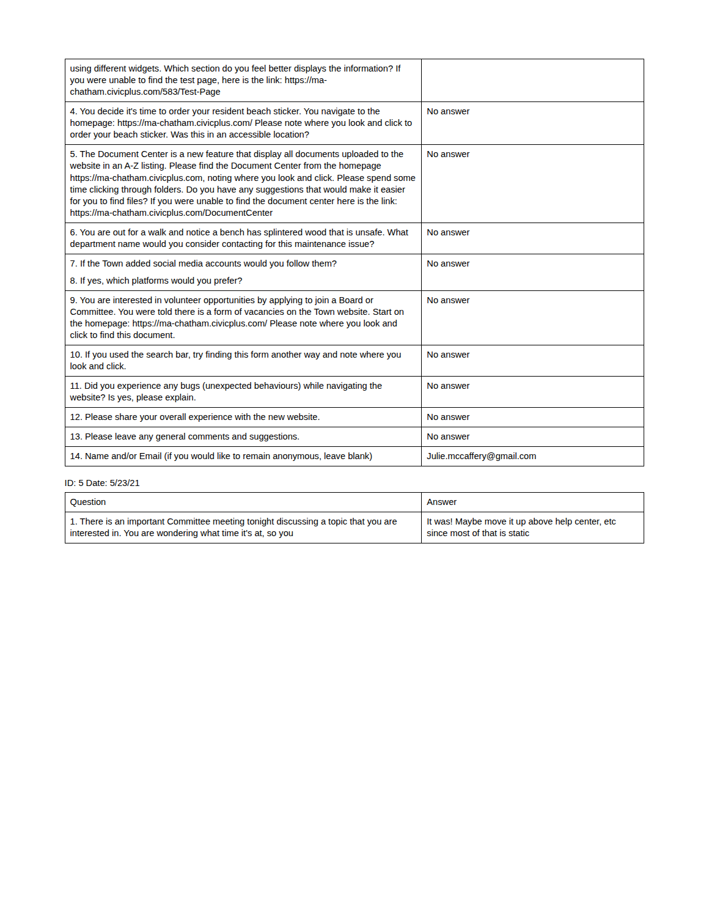| using different widgets. Which section do you feel better displays the information? If you were unable to find the test page, here is the link: https://ma-chatham.civicplus.com/583/Test-Page | |
| 4. You decide it's time to order your resident beach sticker. You navigate to the homepage: https://ma-chatham.civicplus.com/ Please note where you look and click to order your beach sticker. Was this in an accessible location? | No answer |
| 5. The Document Center is a new feature that display all documents uploaded to the website in an A-Z listing. Please find the Document Center from the homepage https://ma-chatham.civicplus.com, noting where you look and click. Please spend some time clicking through folders. Do you have any suggestions that would make it easier for you to find files? If you were unable to find the document center here is the link: https://ma-chatham.civicplus.com/DocumentCenter | No answer |
| 6. You are out for a walk and notice a bench has splintered wood that is unsafe. What department name would you consider contacting for this maintenance issue? | No answer |
| 7. If the Town added social media accounts would you follow them? 8. If yes, which platforms would you prefer? | No answer |
| 9. You are interested in volunteer opportunities by applying to join a Board or Committee. You were told there is a form of vacancies on the Town website. Start on the homepage: https://ma-chatham.civicplus.com/ Please note where you look and click to find this document. | No answer |
| 10. If you used the search bar, try finding this form another way and note where you look and click. | No answer |
| 11. Did you experience any bugs (unexpected behaviours) while navigating the website? Is yes, please explain. | No answer |
| 12. Please share your overall experience with the new website. | No answer |
| 13. Please leave any general comments and suggestions. | No answer |
| 14. Name and/or Email (if you would like to remain anonymous, leave blank) | Julie.mccaffery@gmail.com |
ID: 5 Date: 5/23/21
| Question | Answer |
| 1. There is an important Committee meeting tonight discussing a topic that you are interested in. You are wondering what time it's at, so you | It was! Maybe move it up above help center, etc since most of that is static |